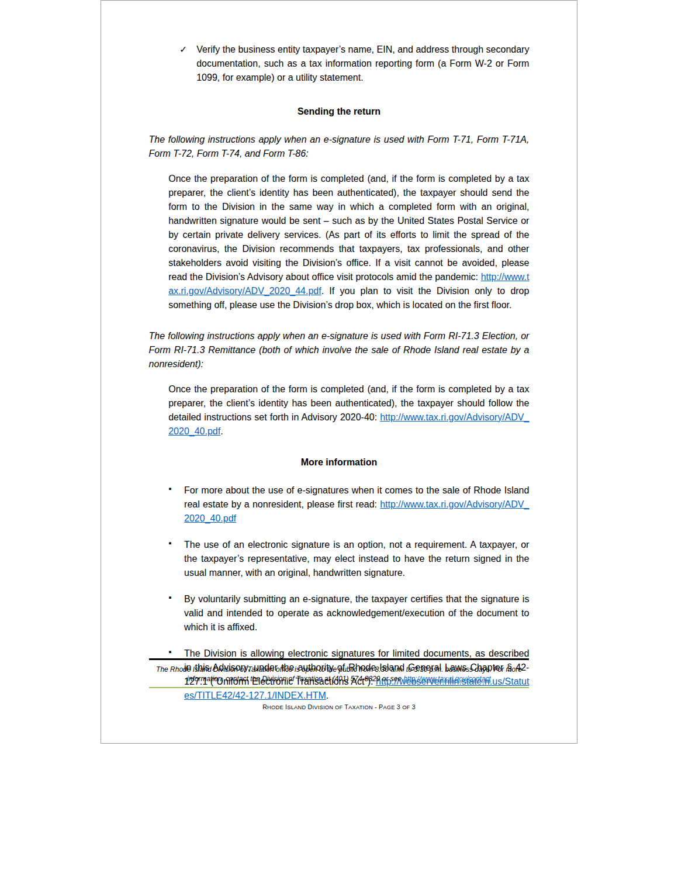Verify the business entity taxpayer’s name, EIN, and address through secondary documentation, such as a tax information reporting form (a Form W-2 or Form 1099, for example) or a utility statement.
Sending the return
The following instructions apply when an e-signature is used with Form T-71, Form T-71A, Form T-72, Form T-74, and Form T-86:
Once the preparation of the form is completed (and, if the form is completed by a tax preparer, the client’s identity has been authenticated), the taxpayer should send the form to the Division in the same way in which a completed form with an original, handwritten signature would be sent – such as by the United States Postal Service or by certain private delivery services. (As part of its efforts to limit the spread of the coronavirus, the Division recommends that taxpayers, tax professionals, and other stakeholders avoid visiting the Division’s office. If a visit cannot be avoided, please read the Division’s Advisory about office visit protocols amid the pandemic: http://www.tax.ri.gov/Advisory/ADV_2020_44.pdf. If you plan to visit the Division only to drop something off, please use the Division’s drop box, which is located on the first floor.
The following instructions apply when an e-signature is used with Form RI-71.3 Election, or Form RI-71.3 Remittance (both of which involve the sale of Rhode Island real estate by a nonresident):
Once the preparation of the form is completed (and, if the form is completed by a tax preparer, the client’s identity has been authenticated), the taxpayer should follow the detailed instructions set forth in Advisory 2020-40: http://www.tax.ri.gov/Advisory/ADV_2020_40.pdf.
More information
For more about the use of e-signatures when it comes to the sale of Rhode Island real estate by a nonresident, please first read: http://www.tax.ri.gov/Advisory/ADV_2020_40.pdf
The use of an electronic signature is an option, not a requirement. A taxpayer, or the taxpayer’s representative, may elect instead to have the return signed in the usual manner, with an original, handwritten signature.
By voluntarily submitting an e-signature, the taxpayer certifies that the signature is valid and intended to operate as acknowledgement/execution of the document to which it is affixed.
The Division is allowing electronic signatures for limited documents, as described in this Advisory, under the authority of Rhode Island General Laws Chapter § 42-127.1 (”Uniform Electronic Transactions Act”): http://webserver.rilin.state.ri.us/Statutes/TITLE42/42-127.1/INDEX.HTM.
The Rhode Island Division of Taxation office is open to the public from 8:30 a.m. to 3:30 p.m. business days. For more information, contact the Division of Taxation at (401) 574-8829 or see http://www.tax.ri.gov/contact
RHODE ISLAND DIVISION OF TAXATION - PAGE 3 OF 3